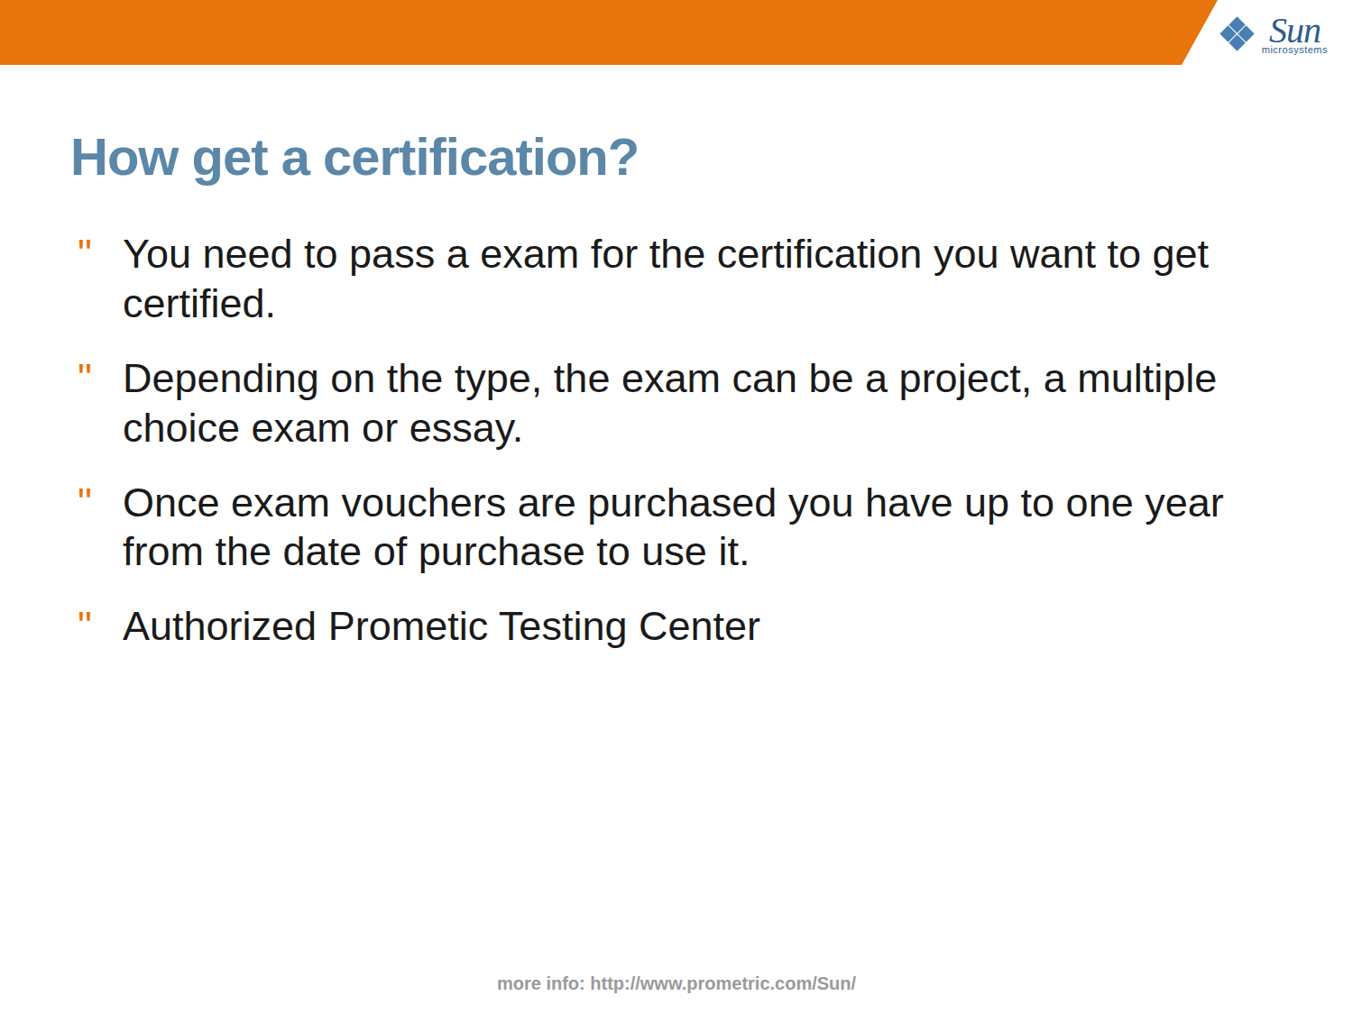Sun microsystems
How get a certification?
You need to pass a exam for the certification you want to get certified.
Depending on the type, the exam can be a project, a multiple choice exam or essay.
Once exam vouchers are purchased you have up to one year from the date of purchase to use it.
Authorized Prometic Testing Center
more info: http://www.prometric.com/Sun/